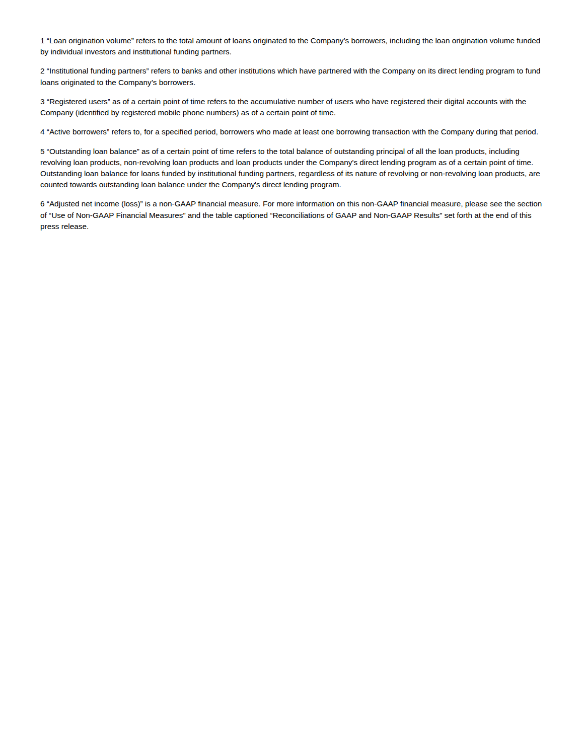1 “Loan origination volume” refers to the total amount of loans originated to the Company’s borrowers, including the loan origination volume funded by individual investors and institutional funding partners.
2 “Institutional funding partners” refers to banks and other institutions which have partnered with the Company on its direct lending program to fund loans originated to the Company’s borrowers.
3 “Registered users” as of a certain point of time refers to the accumulative number of users who have registered their digital accounts with the Company (identified by registered mobile phone numbers) as of a certain point of time.
4 “Active borrowers” refers to, for a specified period, borrowers who made at least one borrowing transaction with the Company during that period.
5 “Outstanding loan balance” as of a certain point of time refers to the total balance of outstanding principal of all the loan products, including revolving loan products, non-revolving loan products and loan products under the Company's direct lending program as of a certain point of time. Outstanding loan balance for loans funded by institutional funding partners, regardless of its nature of revolving or non-revolving loan products, are counted towards outstanding loan balance under the Company's direct lending program.
6 “Adjusted net income (loss)” is a non-GAAP financial measure. For more information on this non-GAAP financial measure, please see the section of “Use of Non-GAAP Financial Measures” and the table captioned “Reconciliations of GAAP and Non-GAAP Results” set forth at the end of this press release.